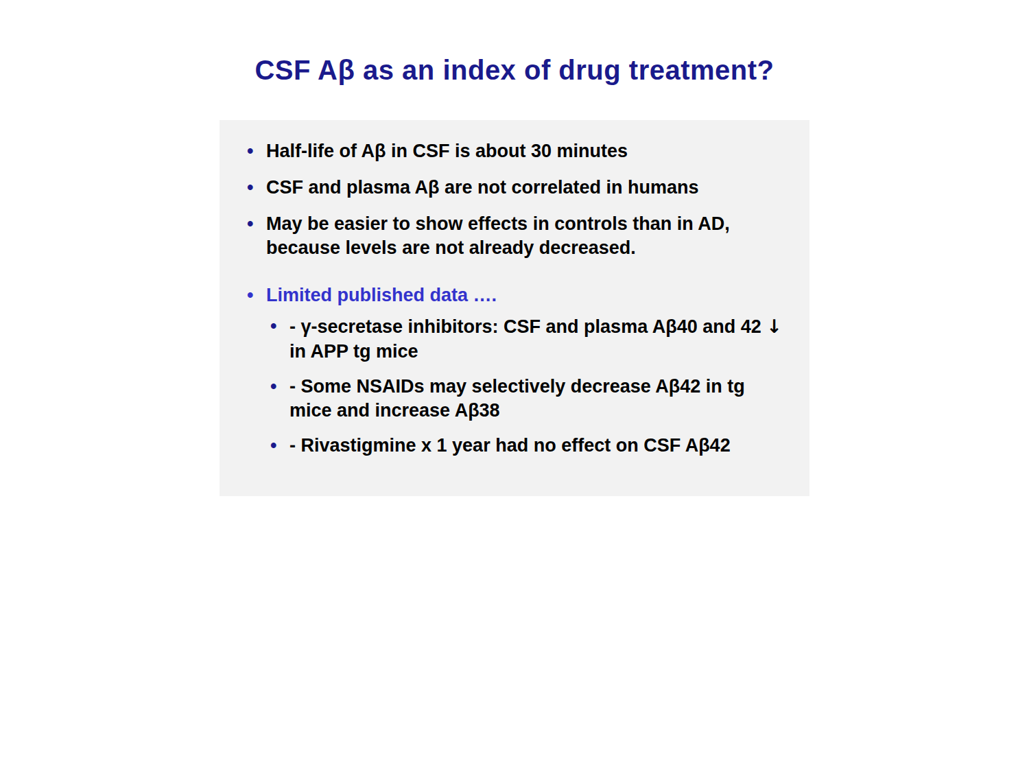CSF Aβ as an index of drug treatment?
Half-life of Aβ in CSF is about 30 minutes
CSF and plasma Aβ are not correlated in humans
May be easier to show effects in controls than in AD, because levels are not already decreased.
Limited published data ….
- γ-secretase inhibitors: CSF and plasma Aβ40 and 42 ↓ in APP tg mice
- Some NSAIDs may selectively decrease Aβ42 in tg mice and increase Aβ38
- Rivastigmine x 1 year had no effect on CSF Aβ42